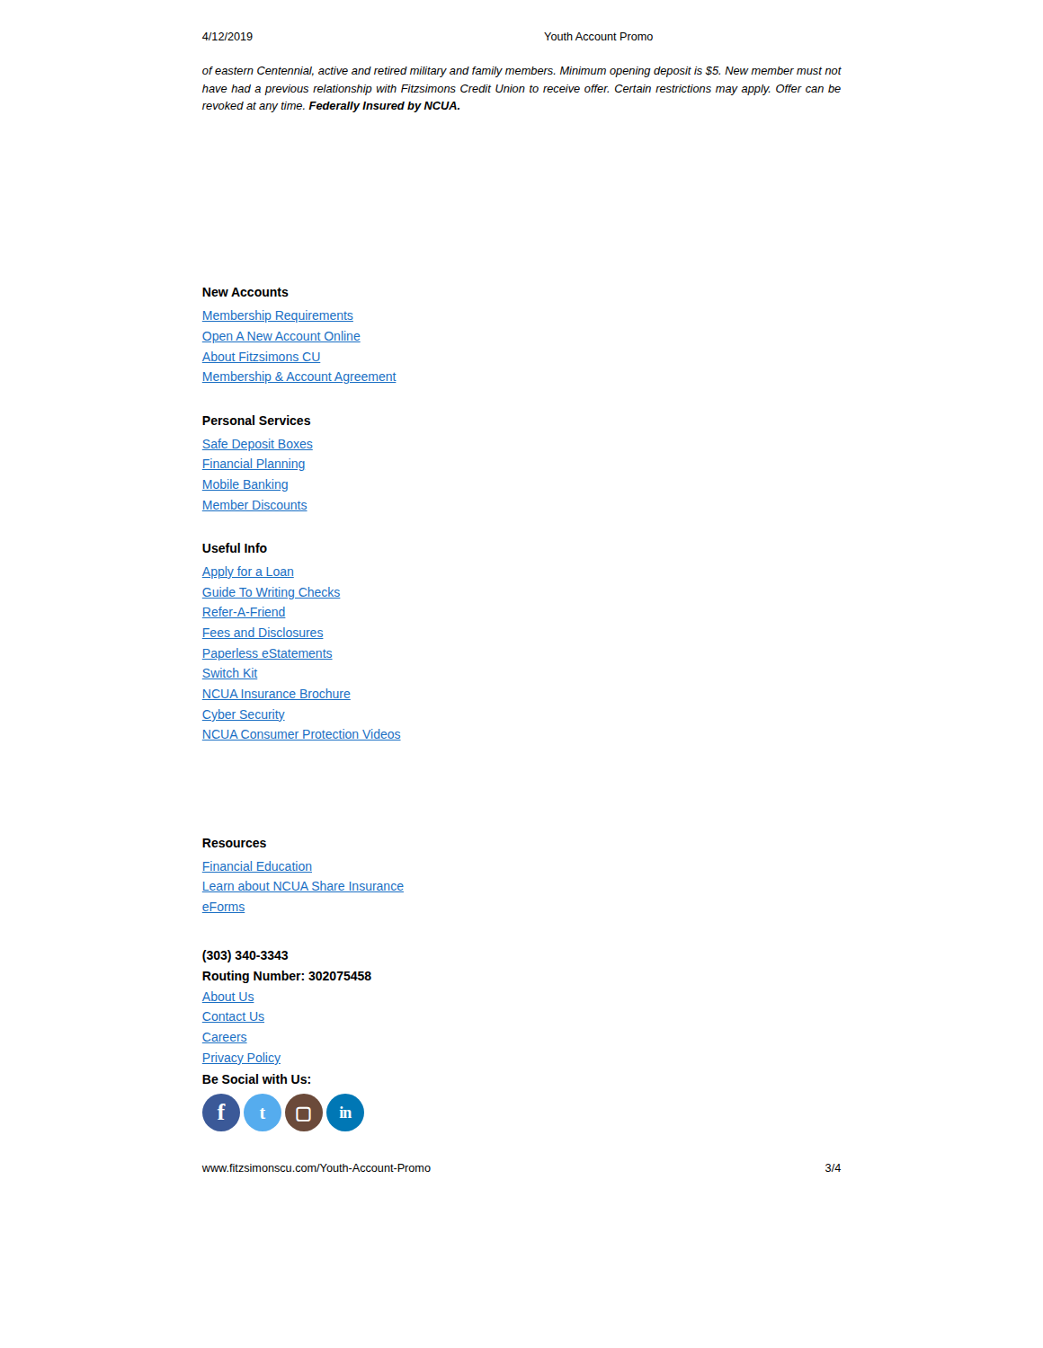4/12/2019 Youth Account Promo
of eastern Centennial, active and retired military and family members. Minimum opening deposit is $5. New member must not have had a previous relationship with Fitzsimons Credit Union to receive offer. Certain restrictions may apply. Offer can be revoked at any time. Federally Insured by NCUA.
New Accounts
Membership Requirements Open A New Account Online About Fitzsimons CU Membership & Account Agreement
Personal Services
Safe Deposit Boxes Financial Planning Mobile Banking Member Discounts
Useful Info
Apply for a Loan Guide To Writing Checks Refer-A-Friend Fees and Disclosures Paperless eStatements Switch Kit NCUA Insurance Brochure Cyber Security NCUA Consumer Protection Videos
Resources
Financial Education Learn about NCUA Share Insurance eForms
(303) 340-3343
Routing Number: 302075458
About Us Contact Us Careers Privacy Policy
Be Social with Us:
f
t
▢
in
www.fitzsimonscu.com/Youth-Account-Promo 3/4